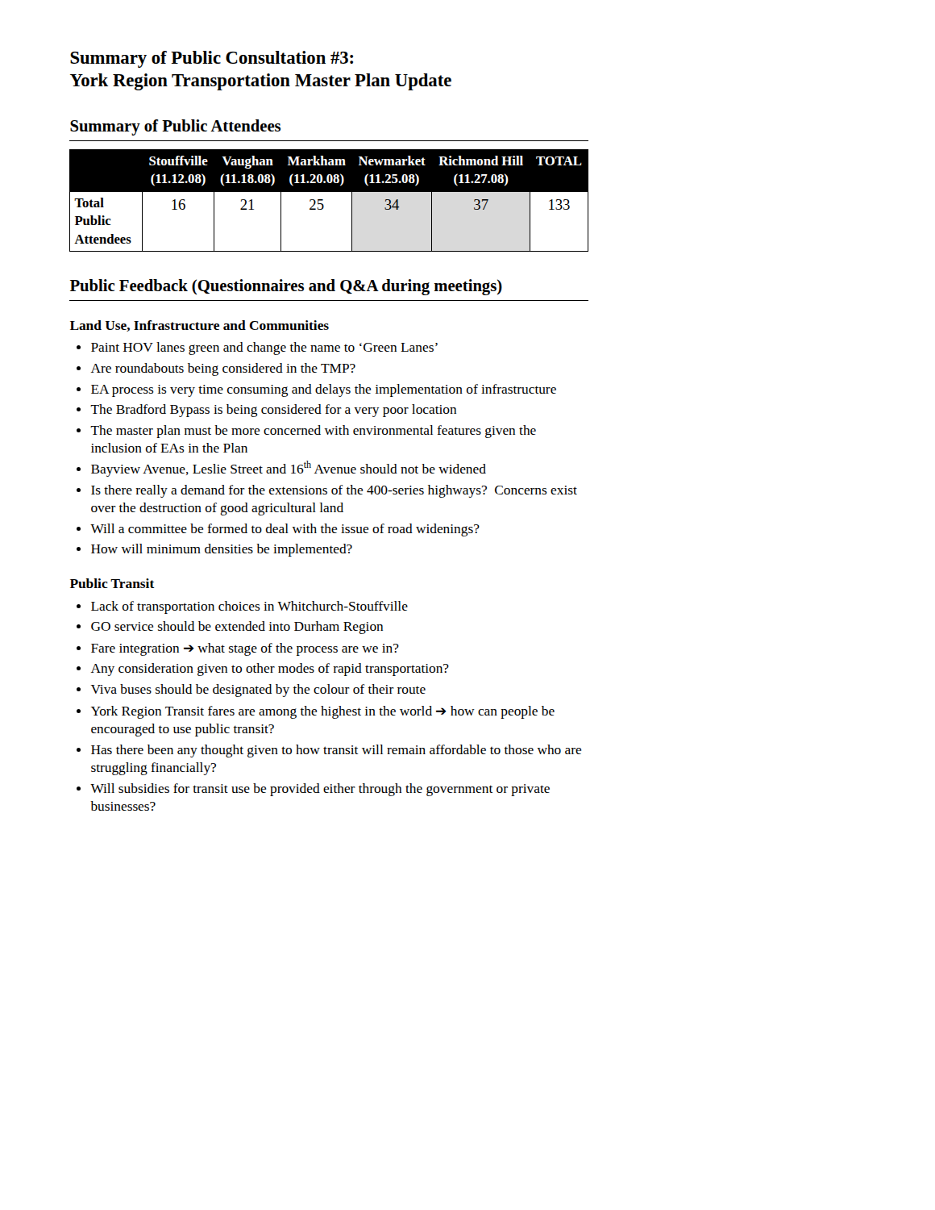Summary of Public Consultation #3:
York Region Transportation Master Plan Update
Summary of Public Attendees
| | Stouffville (11.12.08) | Vaughan (11.18.08) | Markham (11.20.08) | Newmarket (11.25.08) | Richmond Hill (11.27.08) | TOTAL |
| --- | --- | --- | --- | --- | --- | --- |
| Total Public Attendees | 16 | 21 | 25 | 34 | 37 | 133 |
Public Feedback (Questionnaires and Q&A during meetings)
Land Use, Infrastructure and Communities
Paint HOV lanes green and change the name to ‘Green Lanes’
Are roundabouts being considered in the TMP?
EA process is very time consuming and delays the implementation of infrastructure
The Bradford Bypass is being considered for a very poor location
The master plan must be more concerned with environmental features given the inclusion of EAs in the Plan
Bayview Avenue, Leslie Street and 16th Avenue should not be widened
Is there really a demand for the extensions of the 400-series highways? Concerns exist over the destruction of good agricultural land
Will a committee be formed to deal with the issue of road widenings?
How will minimum densities be implemented?
Public Transit
Lack of transportation choices in Whitchurch-Stouffville
GO service should be extended into Durham Region
Fare integration ➔ what stage of the process are we in?
Any consideration given to other modes of rapid transportation?
Viva buses should be designated by the colour of their route
York Region Transit fares are among the highest in the world ➔ how can people be encouraged to use public transit?
Has there been any thought given to how transit will remain affordable to those who are struggling financially?
Will subsidies for transit use be provided either through the government or private businesses?